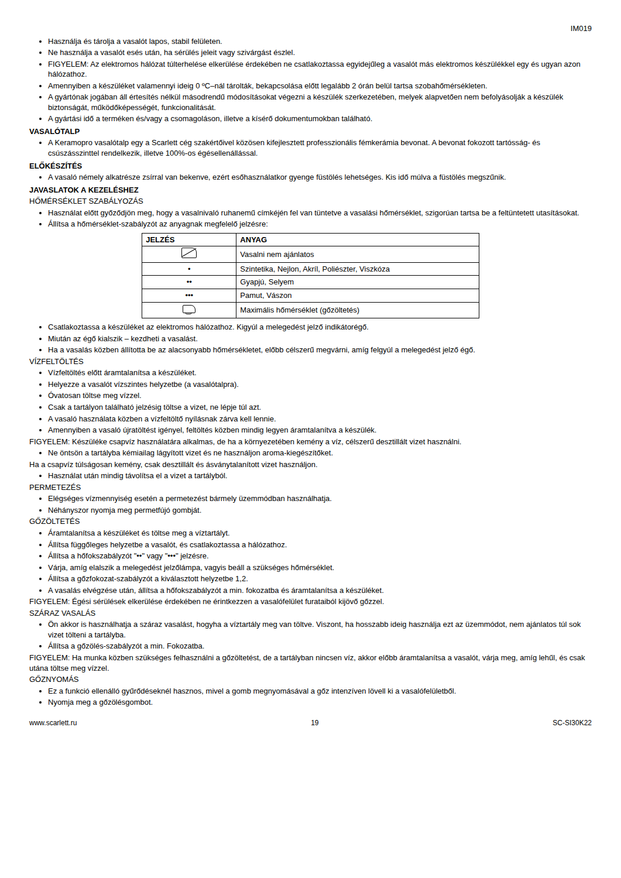IM019
Használja és tárolja a vasalót lapos, stabil felületen.
Ne használja a vasalót esés után, ha sérülés jeleit vagy szivárgást észlel.
FIGYELEM: Az elektromos hálózat túlterhelése elkerülése érdekében ne csatlakoztassa egyidejűleg a vasalót más elektromos készülékkel egy és ugyan azon hálózathoz.
Amennyiben a készüléket valamennyi ideig 0 ºC–nál tárolták, bekapcsolása előtt legalább 2 órán belül tartsa szobahőmérsékleten.
A gyártónak jogában áll értesítés nélkül másodrendű módosításokat végezni a készülék szerkezetében, melyek alapvetően nem befolyásolják a készülék biztonságát, működőképességét, funkcionalitását.
A gyártási idő a terméken és/vagy a csomagoláson, illetve a kísérő dokumentumokban található.
Vasalótalp
A Keramopro vasalótalp egy a Scarlett cég szakértőivel közösen kifejlesztett professzionális fémkerámia bevonat. A bevonat fokozott tartósság- és csúszásszinttel rendelkezik, illetve 100%-os égésellenállással.
Előkészítés
A vasaló némely alkatrésze zsírral van bekenve, ezért esőhasználatkor gyenge füstölés lehetséges. Kis idő múlva a füstölés megszűnik.
Javaslatok a kezeléshez
HŐMÉRSÉKLET SZABÁLYOZÁS
Használat előtt győződjön meg, hogy a vasalnivaló ruhanemű címkéjén fel van tüntetve a vasalási hőmérséklet, szigorúan tartsa be a feltüntetett utasításokat.
Állítsa a hőmérséklet-szabályzót az anyagnak megfelelő jelzésre:
| JELZÉS | ANYAG |
| --- | --- |
| | Vasalni nem ajánlatos |
| • | Szintetika, Nejlon, Akríl, Poliészter, Viszkóza |
| •• | Gyapjú, Selyem |
| ••• | Pamut, Vászon |
| | Maximális hőmérséklet (gőzöltetés) |
Csatlakoztassa a készüléket az elektromos hálózathoz. Kigyúl a melegedést jelző indikátorégő.
Miután az égő kialszik – kezdheti a vasalást.
Ha a vasalás közben állította be az alacsonyabb hőmérsékletet, előbb célszerű megvárni, amíg felgyúl a melegedést jelző égő.
VÍZFELTÖLTÉS
Vízfeltöltés előtt áramtalanítsa a készüléket.
Helyezze a vasalót vízszintes helyzetbe (a vasalótalpra).
Óvatosan töltse meg vízzel.
Csak a tartályon található jelzésig töltse a vizet, ne lépje túl azt.
A vasaló használata közben a vízfeltöltő nyílásnak zárva kell lennie.
Amennyiben a vasaló újratöltést igényel, feltöltés közben mindig legyen áramtalanítva a készülék.
FIGYELEM: Készüléke csapvíz használatára alkalmas, de ha a környezetében kemény a víz, célszerű desztillált vizet használni.
Ne öntsön a tartályba kémiailag lágyított vizet és ne használjon aroma-kiegészítőket.
Ha a csapvíz túlságosan kemény, csak desztillált és ásványtalanított vizet használjon.
Használat után mindig távolítsa el a vizet a tartályból.
PERMETEZÉS
Elégséges vízmennyiség esetén a permetezést bármely üzemmódban használhatja.
Néhányszor nyomja meg permetfújó gombját.
GŐZÖLTETÉS
Áramtalanítsa a készüléket és töltse meg a víztartályt.
Állítsa függőleges helyzetbe a vasalót, és csatlakoztassa a hálózathoz.
Állítsa a hőfokszabályzót "••" vagy "•••" jelzésre.
Várja, amíg elalszik a melegedést jelzőlámpa, vagyis beáll a szükséges hőmérséklet.
Állítsa a gőzfokozat-szabályzót a kiválasztott helyzetbe 1,2.
A vasalás elvégzése után, állítsa a hőfokszabályzót a min. fokozatba és áramtalanítsa a készüléket.
FIGYELEM: Égési sérülések elkerülése érdekében ne érintkezzen a vasalófelület furataiból kijövő gőzzel.
SZÁRAZ VASALÁS
Ön akkor is használhatja a száraz vasalást, hogyha a víztartály meg van töltve. Viszont, ha hosszabb ideig használja ezt az üzemmódot, nem ajánlatos túl sok vizet tölteni a tartályba.
Állítsa a gőzölés-szabályzót a min. Fokozatba.
FIGYELEM: Ha munka közben szükséges felhasználni a gőzöltetést, de a tartályban nincsen víz, akkor előbb áramtalanítsa a vasalót, várja meg, amíg lehűl, és csak utána töltse meg vízzel.
GŐZNYOMÁS
Ez a funkció ellenálló gyűrődéseknél hasznos, mivel a gomb megnyomásával a gőz intenzíven lövell ki a vasalófelületből.
Nyomja meg a gőzölésgombot.
www.scarlett.ru 19 SC-SI30K22